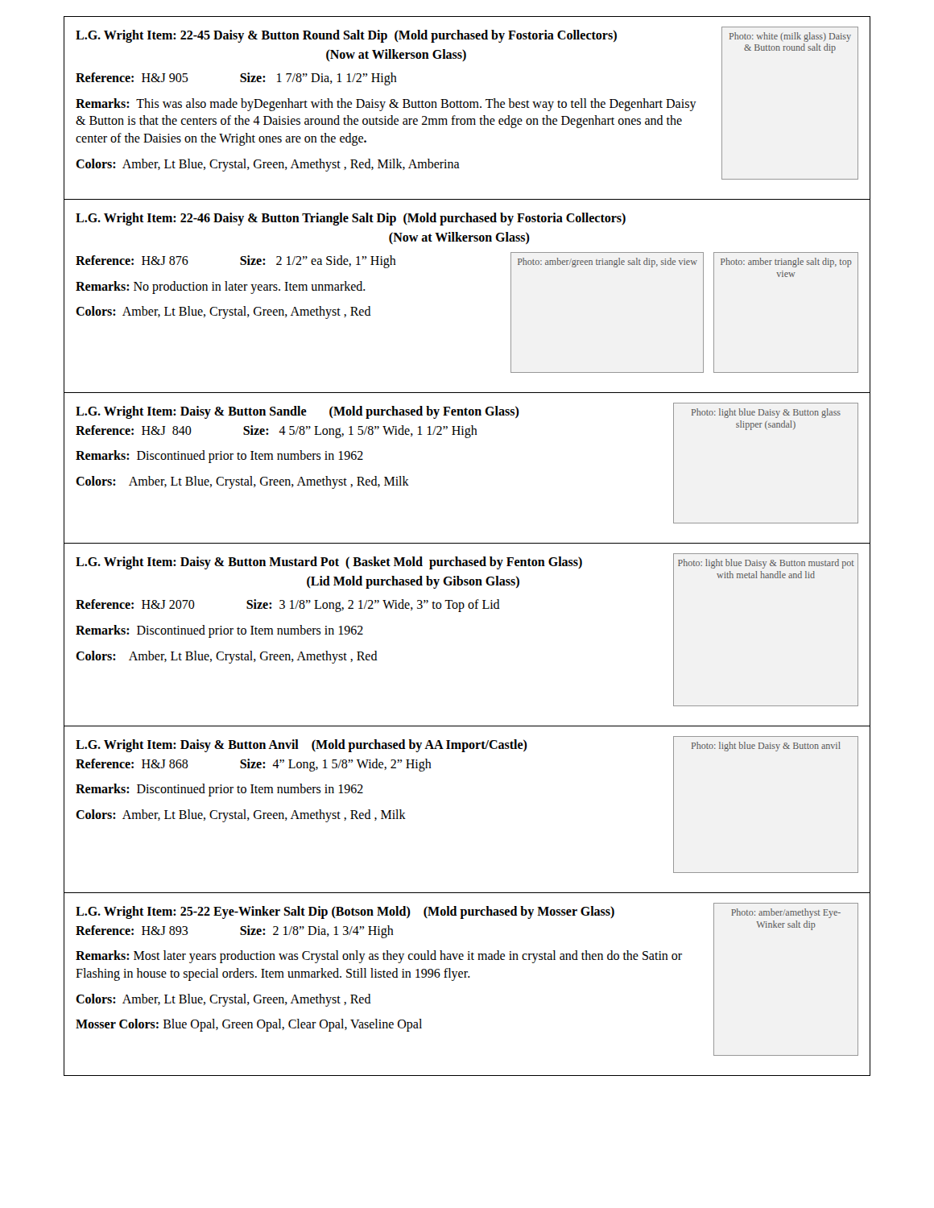Photo: white (milk glass) Daisy & Button round salt dip
L.G. Wright Item: 22-45 Daisy & Button Round Salt Dip (Mold purchased by Fostoria Collectors)
(Now at Wilkerson Glass)
Reference: H&J 905 Size: 1 7/8” Dia, 1 1/2” High
Remarks: This was also made byDegenhart with the Daisy & Button Bottom. The best way to tell the Degenhart Daisy & Button is that the centers of the 4 Daisies around the outside are 2mm from the edge on the Degenhart ones and the center of the Daisies on the Wright ones are on the edge.
Colors: Amber, Lt Blue, Crystal, Green, Amethyst , Red, Milk, Amberina
L.G. Wright Item: 22-46 Daisy & Button Triangle Salt Dip (Mold purchased by Fostoria Collectors)
(Now at Wilkerson Glass)
Photo: amber/green triangle salt dip, side view
Photo: amber triangle salt dip, top view
Reference: H&J 876 Size: 2 1/2” ea Side, 1” High
Remarks: No production in later years. Item unmarked.
Colors: Amber, Lt Blue, Crystal, Green, Amethyst , Red
Photo: light blue Daisy & Button glass slipper (sandal)
L.G. Wright Item: Daisy & Button Sandle (Mold purchased by Fenton Glass)
Reference: H&J 840 Size: 4 5/8” Long, 1 5/8” Wide, 1 1/2” High
Remarks: Discontinued prior to Item numbers in 1962
Colors: Amber, Lt Blue, Crystal, Green, Amethyst , Red, Milk
Photo: light blue Daisy & Button mustard pot with metal handle and lid
L.G. Wright Item: Daisy & Button Mustard Pot ( Basket Mold purchased by Fenton Glass)
(Lid Mold purchased by Gibson Glass)
Reference: H&J 2070 Size: 3 1/8” Long, 2 1/2” Wide, 3” to Top of Lid
Remarks: Discontinued prior to Item numbers in 1962
Colors: Amber, Lt Blue, Crystal, Green, Amethyst , Red
Photo: light blue Daisy & Button anvil
L.G. Wright Item: Daisy & Button Anvil (Mold purchased by AA Import/Castle)
Reference: H&J 868 Size: 4” Long, 1 5/8” Wide, 2” High
Remarks: Discontinued prior to Item numbers in 1962
Colors: Amber, Lt Blue, Crystal, Green, Amethyst , Red , Milk
Photo: amber/amethyst Eye-Winker salt dip
L.G. Wright Item: 25-22 Eye-Winker Salt Dip (Botson Mold) (Mold purchased by Mosser Glass)
Reference: H&J 893 Size: 2 1/8” Dia, 1 3/4” High
Remarks: Most later years production was Crystal only as they could have it made in crystal and then do the Satin or Flashing in house to special orders. Item unmarked. Still listed in 1996 flyer.
Colors: Amber, Lt Blue, Crystal, Green, Amethyst , Red
Mosser Colors: Blue Opal, Green Opal, Clear Opal, Vaseline Opal